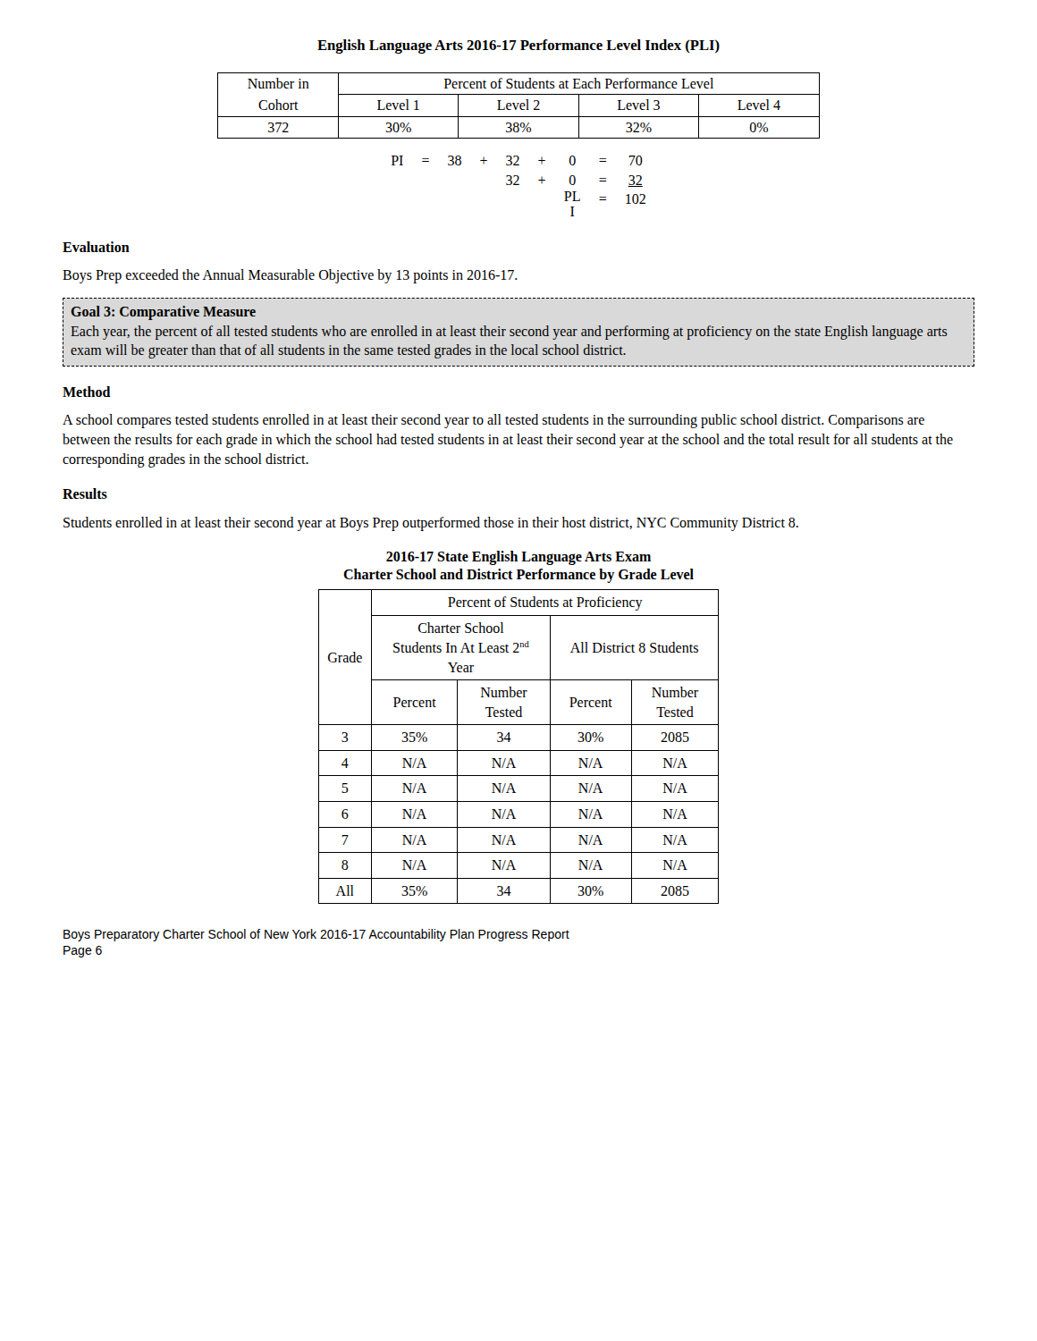English Language Arts 2016-17 Performance Level Index (PLI)
| Number in | Percent of Students at Each Performance Level |
| Cohort | Level 1 | Level 2 | Level 3 | Level 4 |
| 372 | 30% | 38% | 32% | 0% |
| PI | = | 38 | + | 32 | + | 0 | = | 70 |
| | | | | 32 | + | 0 | = | 32 |
| | | | | | | PL I | = | 102 |
Evaluation
Boys Prep exceeded the Annual Measurable Objective by 13 points in 2016-17.
Goal 3: Comparative Measure
Each year, the percent of all tested students who are enrolled in at least their second year and performing at proficiency on the state English language arts exam will be greater than that of all students in the same tested grades in the local school district.
Method
A school compares tested students enrolled in at least their second year to all tested students in the surrounding public school district. Comparisons are between the results for each grade in which the school had tested students in at least their second year at the school and the total result for all students at the corresponding grades in the school district.
Results
Students enrolled in at least their second year at Boys Prep outperformed those in their host district, NYC Community District 8.
2016-17 State English Language Arts Exam
Charter School and District Performance by Grade Level
| Grade | Percent of Students at Proficiency |
| --- | --- |
| Charter School Students In At Least 2 nd Year | All District 8 Students |
| Percent | Number Tested | Percent | Number Tested |
| 3 | 35% | 34 | 30% | 2085 |
| 4 | N/A | N/A | N/A | N/A |
| 5 | N/A | N/A | N/A | N/A |
| 6 | N/A | N/A | N/A | N/A |
| 7 | N/A | N/A | N/A | N/A |
| 8 | N/A | N/A | N/A | N/A |
| All | 35% | 34 | 30% | 2085 |
Boys Preparatory Charter School of New York 2016-17 Accountability Plan Progress Report
Page 6